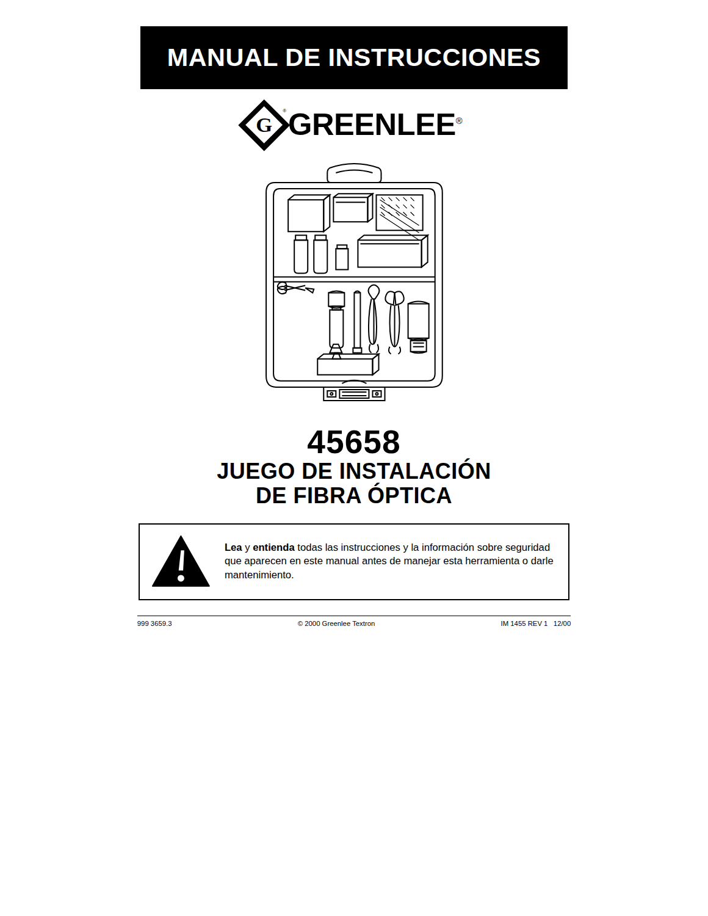MANUAL DE INSTRUCCIONES
G
®
GREENLEE®
45658
JUEGO DE INSTALACIÓN
DE FIBRA ÓPTICA
Lea y entienda todas las instrucciones y la información sobre seguridad que aparecen en este manual antes de manejar esta herramienta o darle mantenimiento.
999 3659.3
© 2000 Greenlee Textron
IM 1455 REV 1 12/00